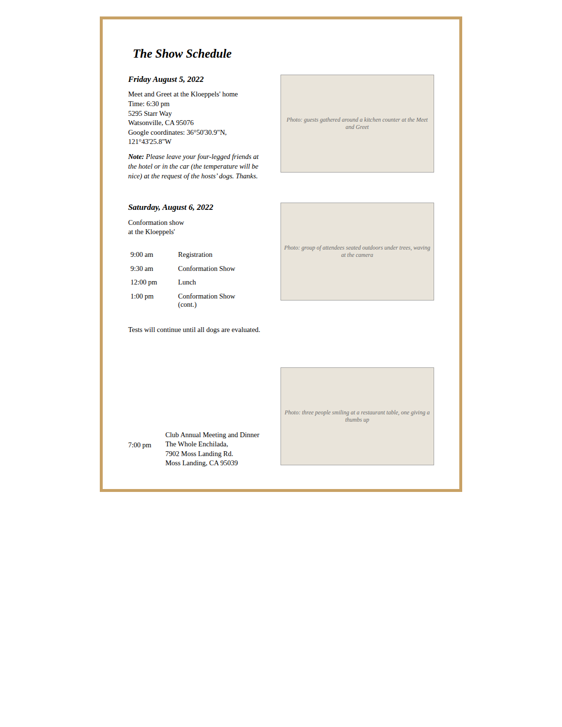The Show Schedule
Friday August 5, 2022
Meet and Greet at the Kloeppels' home
Time: 6:30 pm
5295 Starr Way
Watsonville, CA 95076
Google coordinates: 36°50'30.9"N, 121°43'25.8"W
Note: Please leave your four-legged friends at the hotel or in the car (the temperature will be nice) at the request of the hosts’ dogs. Thanks.
Photo: guests gathered around a kitchen counter at the Meet and Greet
Saturday, August 6, 2022
Conformation show
at the Kloeppels'
| 9:00 am | Registration |
| 9:30 am | Conformation Show |
| 12:00 pm | Lunch |
| 1:00 pm | Conformation Show (cont.) |
Tests will continue until all dogs are evaluated.
Photo: group of attendees seated outdoors under trees, waving at the camera
7:00 pm
Club Annual Meeting and Dinner
The Whole Enchilada,
7902 Moss Landing Rd.
Moss Landing, CA 95039
Photo: three people smiling at a restaurant table, one giving a thumbs up